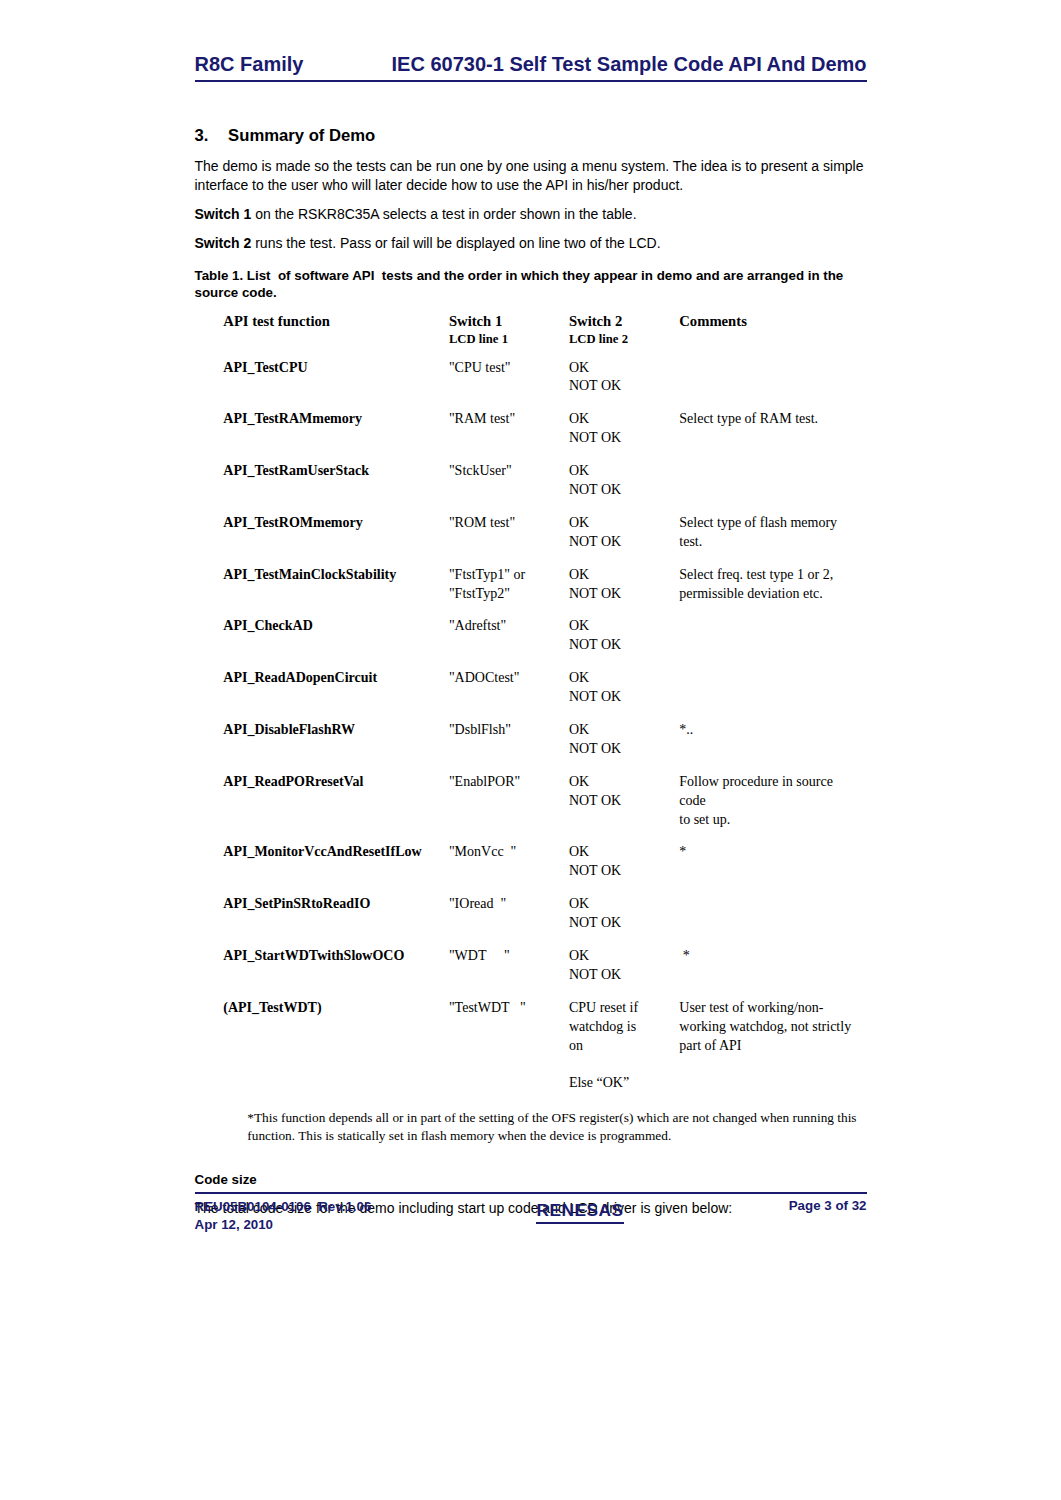R8C Family IEC 60730-1 Self Test Sample Code API And Demo
3. Summary of Demo
The demo is made so the tests can be run one by one using a menu system. The idea is to present a simple interface to the user who will later decide how to use the API in his/her product.
Switch 1 on the RSKR8C35A selects a test in order shown in the table.
Switch 2 runs the test. Pass or fail will be displayed on line two of the LCD.
Table 1. List of software API tests and the order in which they appear in demo and are arranged in the source code.
| API test function | Switch 1 LCD line 1 | Switch 2 LCD line 2 | Comments |
| --- | --- | --- | --- |
| API_TestCPU | "CPU test" | OK NOT OK | |
| API_TestRAMmemory | "RAM test" | OK NOT OK | Select type of RAM test. |
| API_TestRamUserStack | "StckUser" | OK NOT OK | |
| API_TestROMmemory | "ROM test" | OK NOT OK | Select type of flash memory test. |
| API_TestMainClockStability | "FtstTyp1" or "FtstTyp2" | OK NOT OK | Select freq. test type 1 or 2, permissible deviation etc. |
| API_CheckAD | "Adreftst" | OK NOT OK | |
| API_ReadADopenCircuit | "ADOCtest" | OK NOT OK | |
| API_DisableFlashRW | "DsblFlsh" | OK NOT OK | *.. |
| API_ReadPORresetVal | "EnablPOR" | OK NOT OK | Follow procedure in source code to set up. |
| API_MonitorVccAndResetIfLow | "MonVcc " | OK NOT OK | * |
| API_SetPinSRtoReadIO | "IOread " | OK NOT OK | |
| API_StartWDTwithSlowOCO | "WDT " | OK NOT OK | * |
| (API_TestWDT) | "TestWDT " | CPU reset if watchdog is on Else “OK” | User test of working/non- working watchdog, not strictly part of API |
*This function depends all or in part of the setting of the OFS register(s) which are not changed when running this function. This is statically set in flash memory when the device is programmed.
Code size
The total code size for the demo including start up code and LCD driver is given below:
REU05B0104-0106 Rev.1.06
Apr 12, 2010
RENESAS
Page 3 of 32